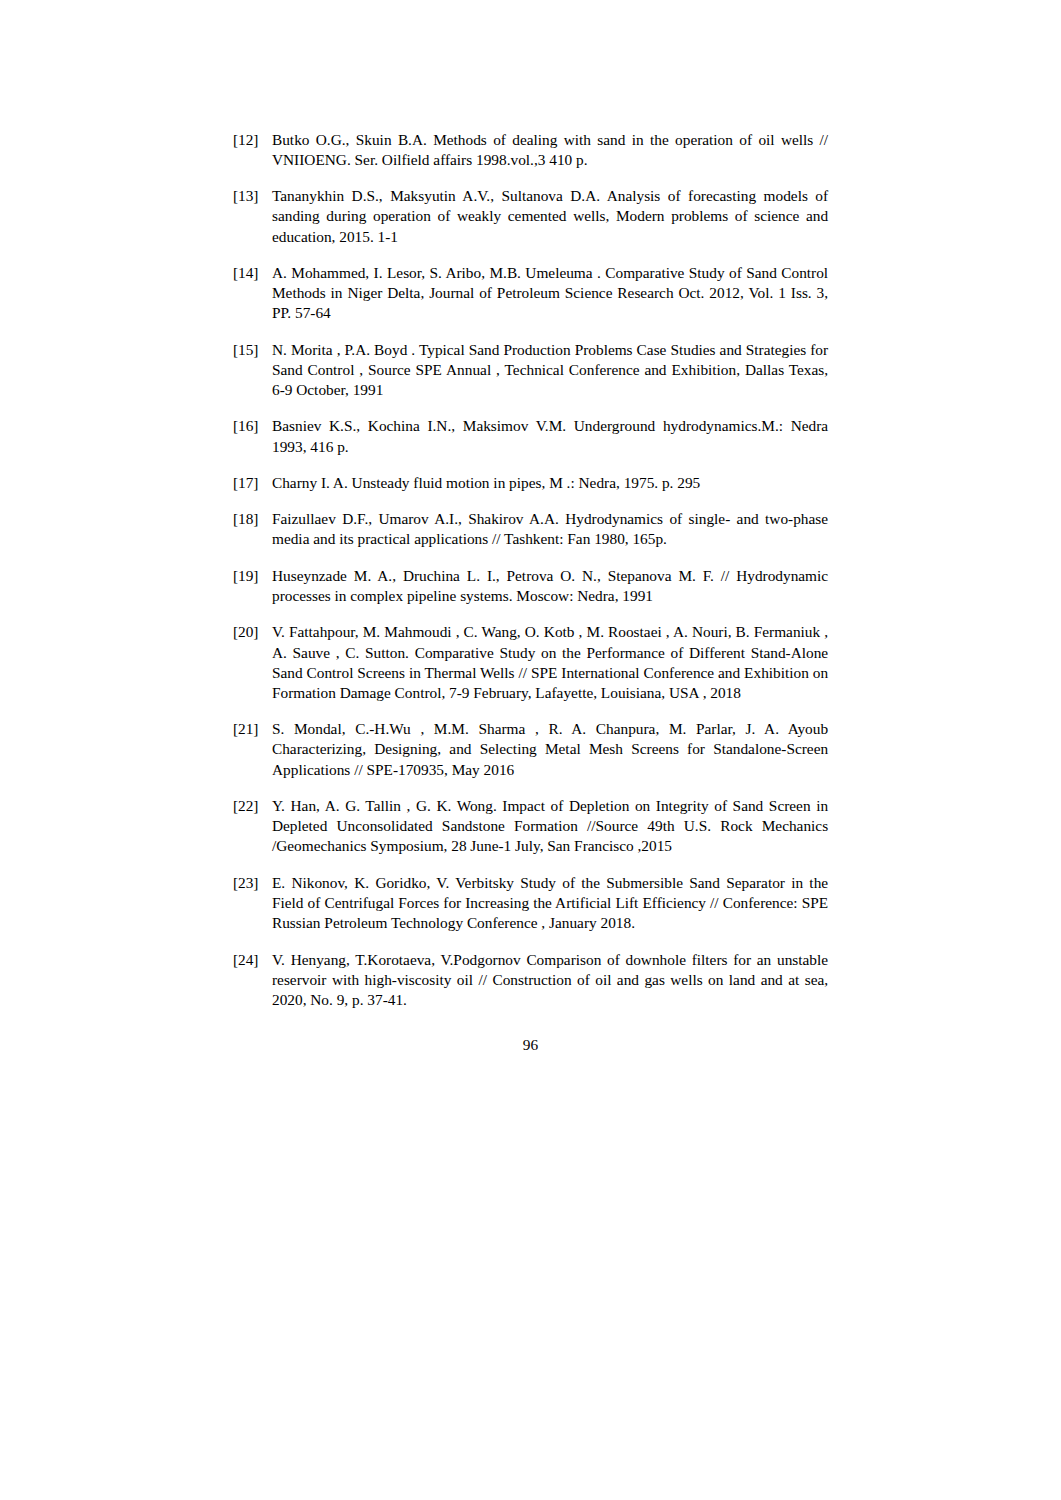[12] Butko O.G., Skuin B.A. Methods of dealing with sand in the operation of oil wells // VNIIOENG. Ser. Oilfield affairs 1998.vol.,3 410 p.
[13] Tananykhin D.S., Maksyutin A.V., Sultanova D.A. Analysis of forecasting models of sanding during operation of weakly cemented wells, Modern problems of science and education, 2015. 1-1
[14] A. Mohammed, I. Lesor, S. Aribo, M.B. Umeleuma . Comparative Study of Sand Control Methods in Niger Delta, Journal of Petroleum Science Research Oct. 2012, Vol. 1 Iss. 3, PP. 57-64
[15] N. Morita , P.A. Boyd . Typical Sand Production Problems Case Studies and Strategies for Sand Control , Source SPE Annual , Technical Conference and Exhibition, Dallas Texas, 6-9 October, 1991
[16] Basniev K.S., Kochina I.N., Maksimov V.M. Underground hydrodynamics.M.: Nedra 1993, 416 p.
[17] Charny I. A. Unsteady fluid motion in pipes, M .: Nedra, 1975. p. 295
[18] Faizullaev D.F., Umarov A.I., Shakirov A.A. Hydrodynamics of single- and two-phase media and its practical applications // Tashkent: Fan 1980, 165p.
[19] Huseynzade M. A., Druchina L. I., Petrova O. N., Stepanova M. F. // Hydrodynamic processes in complex pipeline systems. Moscow: Nedra, 1991
[20] V. Fattahpour, M. Mahmoudi , C. Wang, O. Kotb , M. Roostaei , A. Nouri, B. Fermaniuk , A. Sauve , C. Sutton. Comparative Study on the Performance of Different Stand-Alone Sand Control Screens in Thermal Wells // SPE International Conference and Exhibition on Formation Damage Control, 7-9 February, Lafayette, Louisiana, USA , 2018
[21] S. Mondal, C.-H.Wu , M.M. Sharma , R. A. Chanpura, M. Parlar, J. A. Ayoub Characterizing, Designing, and Selecting Metal Mesh Screens for Standalone-Screen Applications // SPE-170935, May 2016
[22] Y. Han, A. G. Tallin , G. K. Wong. Impact of Depletion on Integrity of Sand Screen in Depleted Unconsolidated Sandstone Formation //Source 49th U.S. Rock Mechanics /Geomechanics Symposium, 28 June-1 July, San Francisco ,2015
[23] E. Nikonov, K. Goridko, V. Verbitsky Study of the Submersible Sand Separator in the Field of Centrifugal Forces for Increasing the Artificial Lift Efficiency // Conference: SPE Russian Petroleum Technology Conference , January 2018.
[24] V. Henyang, T.Korotaeva, V.Podgornov Comparison of downhole filters for an unstable reservoir with high-viscosity oil // Construction of oil and gas wells on land and at sea, 2020, No. 9, p. 37-41.
96